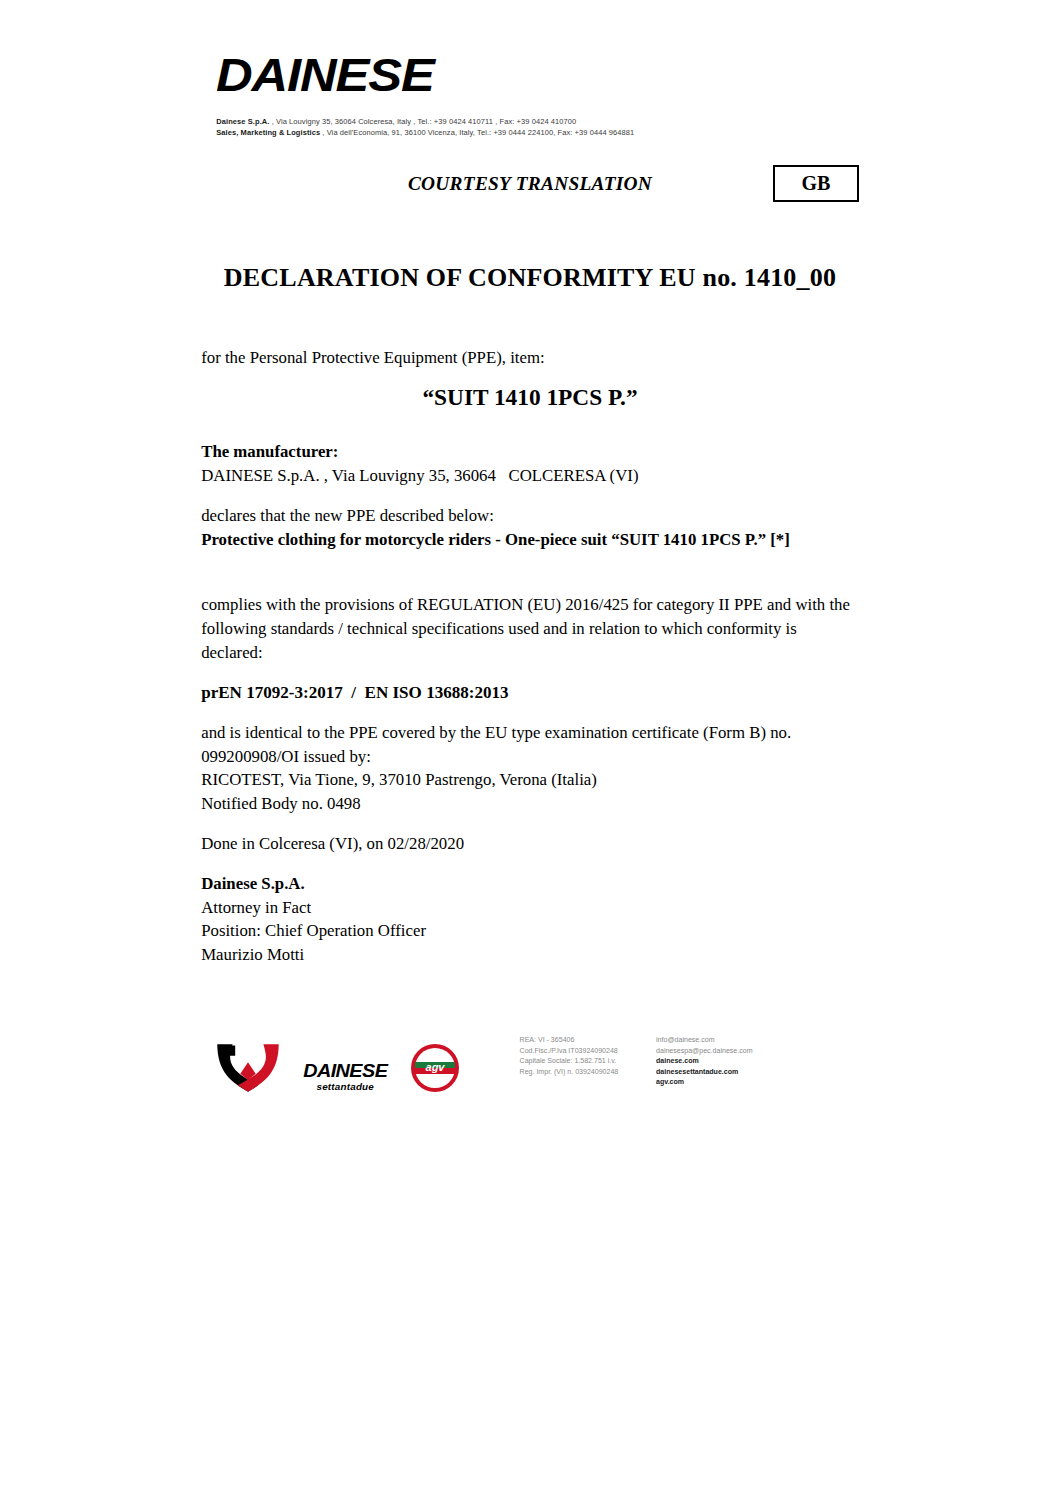DAINESE
Dainese S.p.A. , Via Louvigny 35, 36064 Colceresa, Italy , Tel.: +39 0424 410711 , Fax: +39 0424 410700
Sales, Marketing & Logistics , Via dell'Economia, 91, 36100 Vicenza, Italy, Tel.: +39 0444 224100, Fax: +39 0444 964881
COURTESY TRANSLATION GB
DECLARATION OF CONFORMITY EU no. 1410_00
for the Personal Protective Equipment (PPE), item:
“SUIT 1410 1PCS P.”
The manufacturer:
DAINESE S.p.A. , Via Louvigny 35, 36064 COLCERESA (VI)
declares that the new PPE described below:
Protective clothing for motorcycle riders - One-piece suit “SUIT 1410 1PCS P.” [*]
complies with the provisions of REGULATION (EU) 2016/425 for category II PPE and with the following standards / technical specifications used and in relation to which conformity is declared:
prEN 17092-3:2017 / EN ISO 13688:2013
and is identical to the PPE covered by the EU type examination certificate (Form B) no.
099200908/OI issued by:
RICOTEST, Via Tione, 9, 37010 Pastrengo, Verona (Italia)
Notified Body no. 0498
Done in Colceresa (VI), on 02/28/2020
Dainese S.p.A.
Attorney in Fact
Position: Chief Operation Officer
Maurizio Motti
DAINESE
settantadue
agv
REA: VI - 365406
Cod.Fisc./P.Iva IT03924090248
Capitale Sociale: 1.582.751 i.v.
Reg. Impr. (VI) n. 03924090248
info@dainese.com
dainesespa@pec.dainese.com
dainese.com
dainesesettantadue.com
agv.com